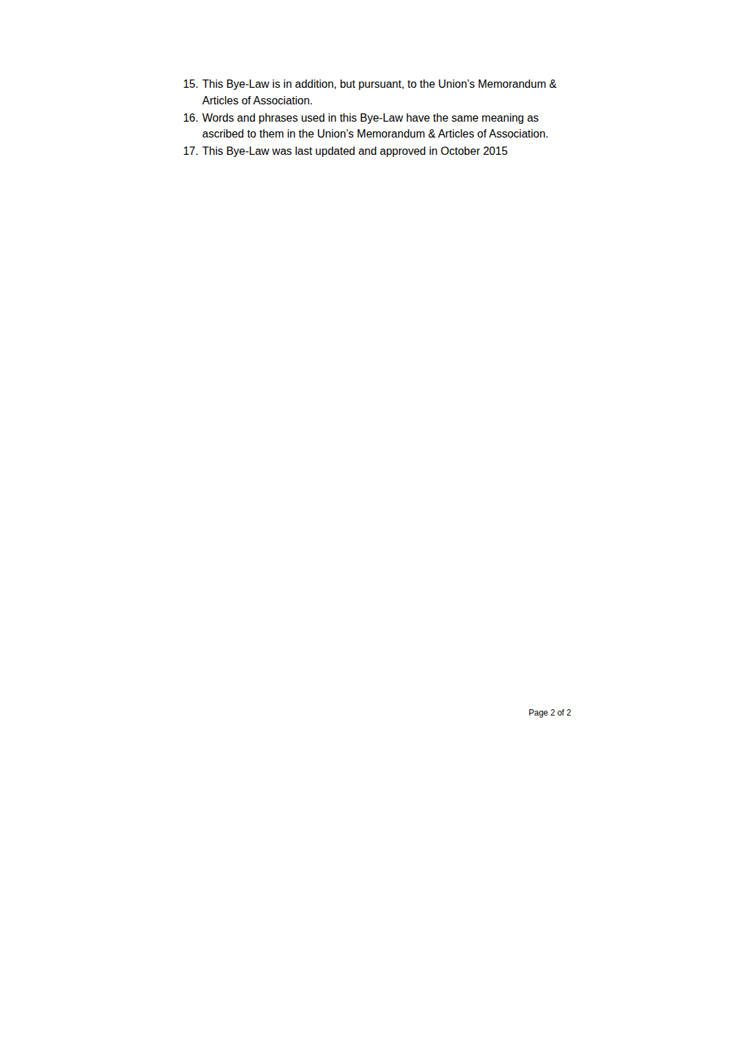15. This Bye-Law is in addition, but pursuant, to the Union’s Memorandum & Articles of Association.
16. Words and phrases used in this Bye-Law have the same meaning as ascribed to them in the Union’s Memorandum & Articles of Association.
17. This Bye-Law was last updated and approved in October 2015
Page 2 of 2